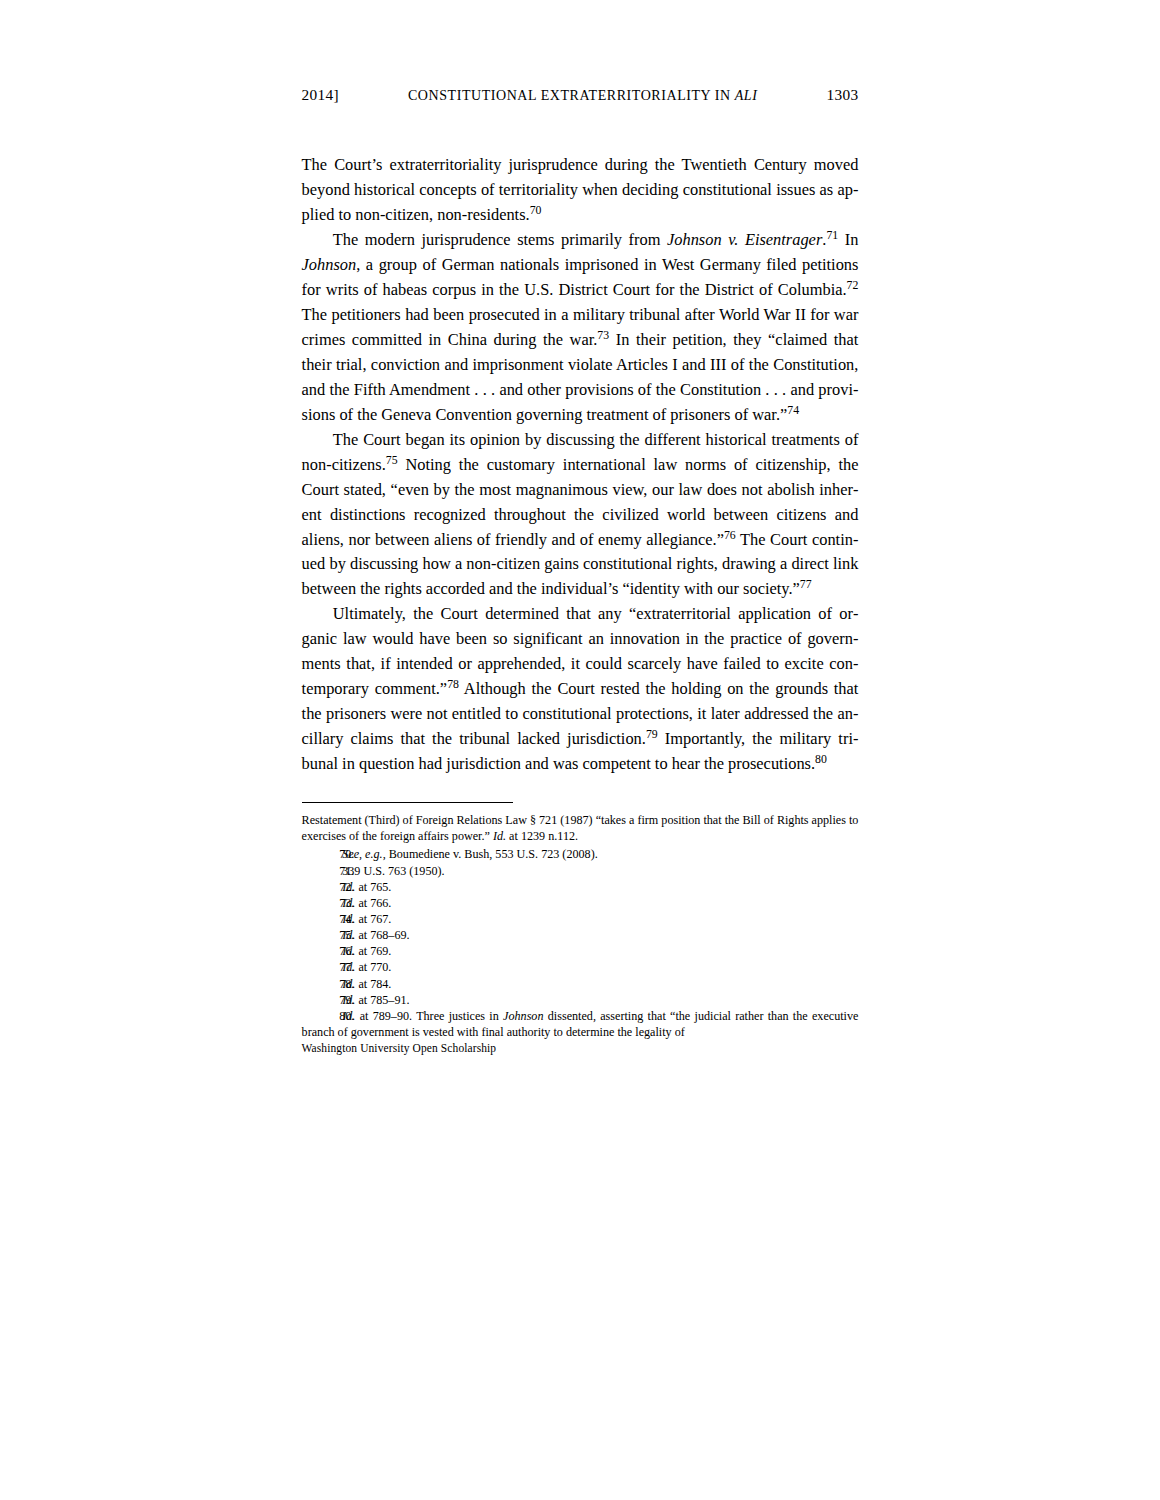2014] Constitutional Extraterritoriality in ALI 1303
The Court’s extraterritoriality jurisprudence during the Twentieth Century moved beyond historical concepts of territoriality when deciding constitutional issues as applied to non-citizen, non-residents.70
The modern jurisprudence stems primarily from Johnson v. Eisentrager.71 In Johnson, a group of German nationals imprisoned in West Germany filed petitions for writs of habeas corpus in the U.S. District Court for the District of Columbia.72 The petitioners had been prosecuted in a military tribunal after World War II for war crimes committed in China during the war.73 In their petition, they “claimed that their trial, conviction and imprisonment violate Articles I and III of the Constitution, and the Fifth Amendment . . . and other provisions of the Constitution . . . and provisions of the Geneva Convention governing treatment of prisoners of war.”74
The Court began its opinion by discussing the different historical treatments of non-citizens.75 Noting the customary international law norms of citizenship, the Court stated, “even by the most magnanimous view, our law does not abolish inherent distinctions recognized throughout the civilized world between citizens and aliens, nor between aliens of friendly and of enemy allegiance.”76 The Court continued by discussing how a non-citizen gains constitutional rights, drawing a direct link between the rights accorded and the individual’s “identity with our society.”77
Ultimately, the Court determined that any “extraterritorial application of organic law would have been so significant an innovation in the practice of governments that, if intended or apprehended, it could scarcely have failed to excite contemporary comment.”78 Although the Court rested the holding on the grounds that the prisoners were not entitled to constitutional protections, it later addressed the ancillary claims that the tribunal lacked jurisdiction.79 Importantly, the military tribunal in question had jurisdiction and was competent to hear the prosecutions.80
Restatement (Third) of Foreign Relations Law § 721 (1987) “takes a firm position that the Bill of Rights applies to exercises of the foreign affairs power.” Id. at 1239 n.112.
70. See, e.g., Boumediene v. Bush, 553 U.S. 723 (2008).
71. 339 U.S. 763 (1950).
72. Id. at 765.
73. Id. at 766.
74. Id. at 767.
75. Id. at 768–69.
76. Id. at 769.
77. Id. at 770.
78. Id. at 784.
79. Id. at 785–91.
80. Id. at 789–90. Three justices in Johnson dissented, asserting that “the judicial rather than the executive branch of government is vested with final authority to determine the legality of
Washington University Open Scholarship